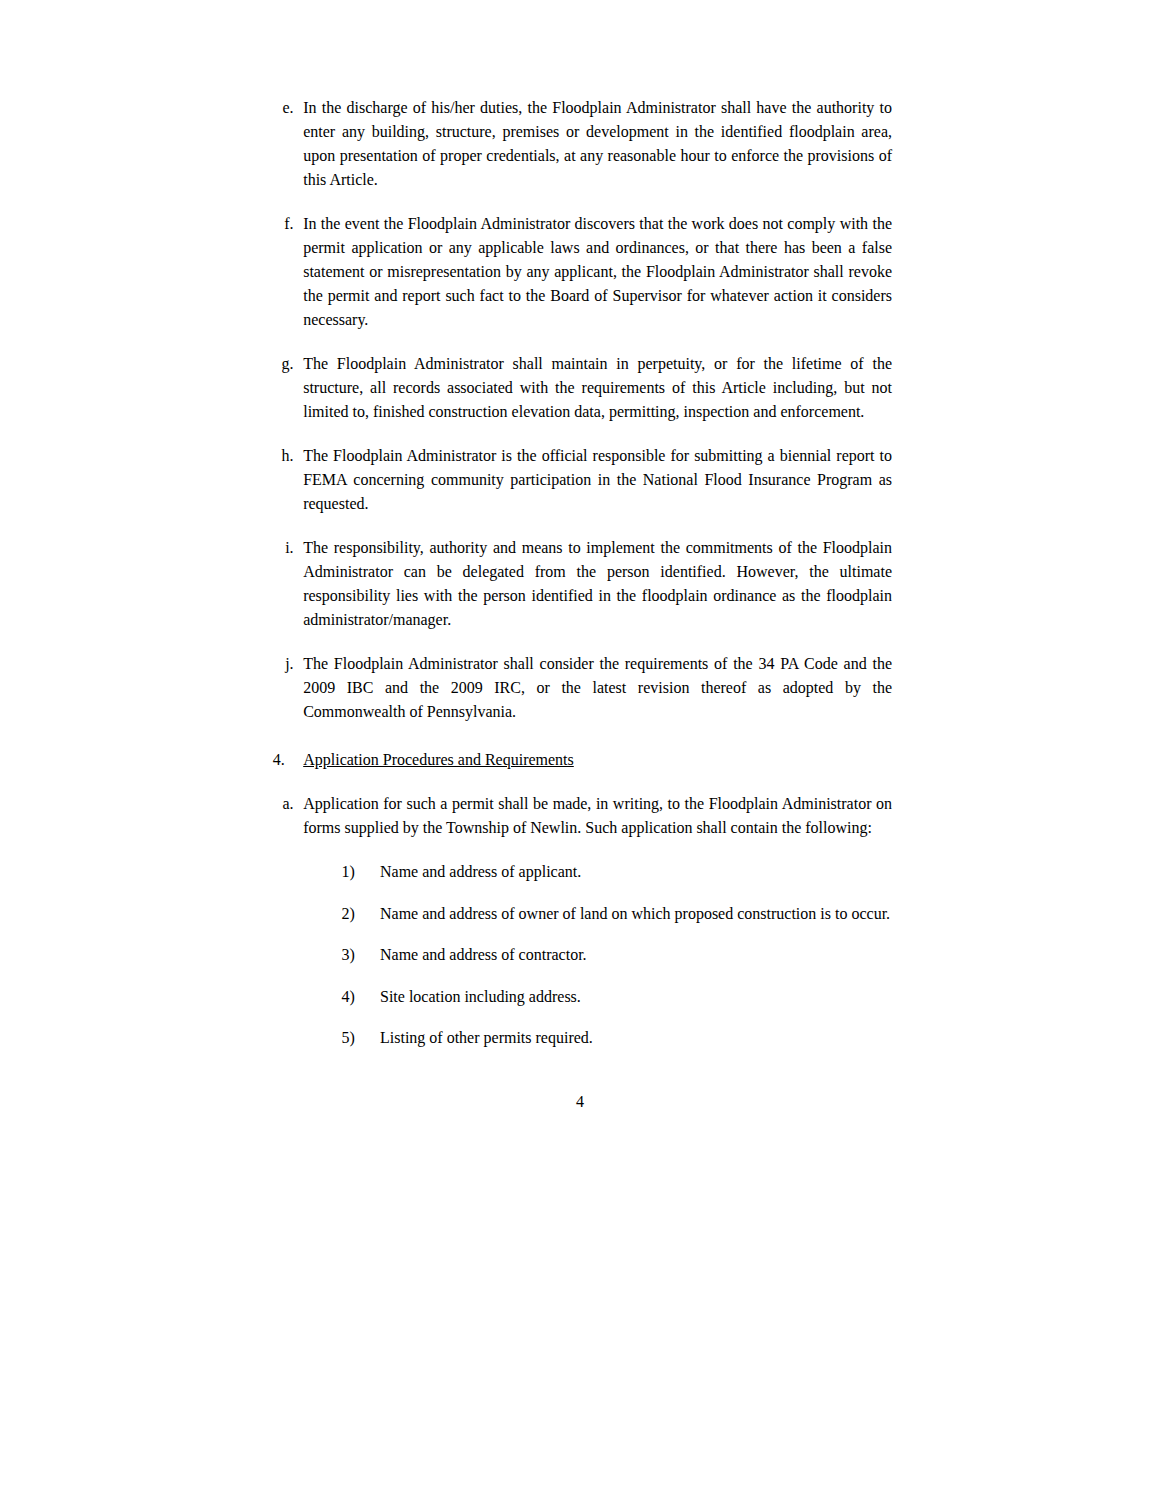e. In the discharge of his/her duties, the Floodplain Administrator shall have the authority to enter any building, structure, premises or development in the identified floodplain area, upon presentation of proper credentials, at any reasonable hour to enforce the provisions of this Article.
f. In the event the Floodplain Administrator discovers that the work does not comply with the permit application or any applicable laws and ordinances, or that there has been a false statement or misrepresentation by any applicant, the Floodplain Administrator shall revoke the permit and report such fact to the Board of Supervisor for whatever action it considers necessary.
g. The Floodplain Administrator shall maintain in perpetuity, or for the lifetime of the structure, all records associated with the requirements of this Article including, but not limited to, finished construction elevation data, permitting, inspection and enforcement.
h. The Floodplain Administrator is the official responsible for submitting a biennial report to FEMA concerning community participation in the National Flood Insurance Program as requested.
i. The responsibility, authority and means to implement the commitments of the Floodplain Administrator can be delegated from the person identified. However, the ultimate responsibility lies with the person identified in the floodplain ordinance as the floodplain administrator/manager.
j. The Floodplain Administrator shall consider the requirements of the 34 PA Code and the 2009 IBC and the 2009 IRC, or the latest revision thereof as adopted by the Commonwealth of Pennsylvania.
4. Application Procedures and Requirements
a. Application for such a permit shall be made, in writing, to the Floodplain Administrator on forms supplied by the Township of Newlin. Such application shall contain the following:
1) Name and address of applicant.
2) Name and address of owner of land on which proposed construction is to occur.
3) Name and address of contractor.
4) Site location including address.
5) Listing of other permits required.
4